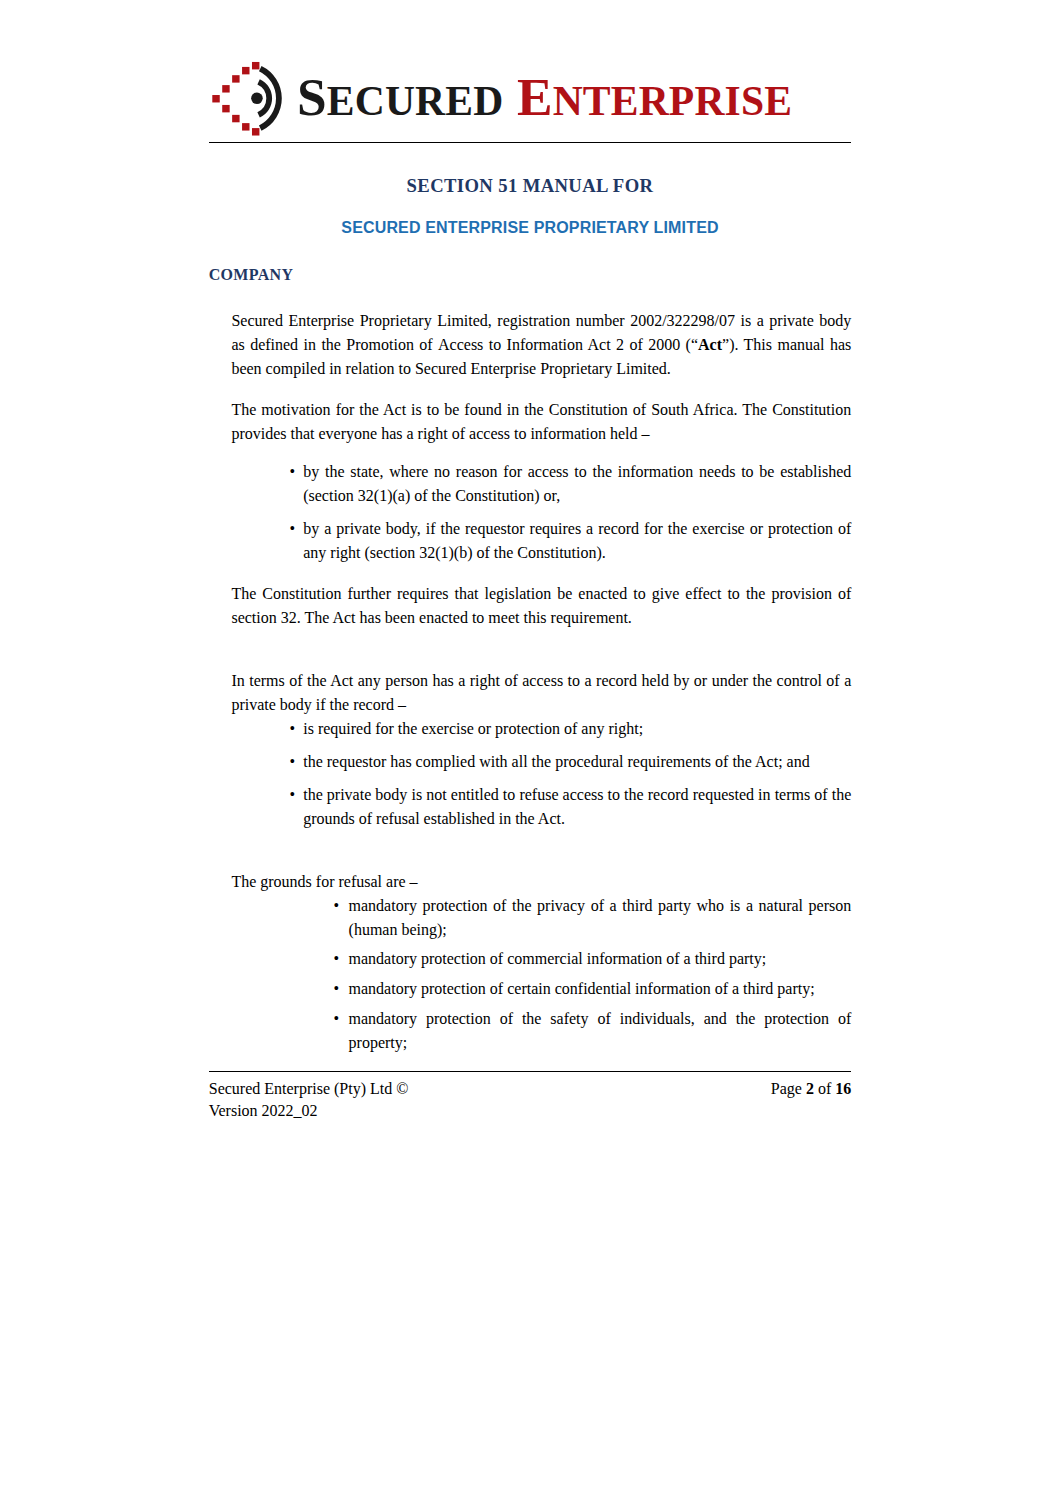SECURED ENTERPRISE
SECTION 51 MANUAL FOR
SECURED ENTERPRISE PROPRIETARY LIMITED
COMPANY
Secured Enterprise Proprietary Limited, registration number 2002/322298/07 is a private body as defined in the Promotion of Access to Information Act 2 of 2000 (“Act”). This manual has been compiled in relation to Secured Enterprise Proprietary Limited.
The motivation for the Act is to be found in the Constitution of South Africa. The Constitution provides that everyone has a right of access to information held –
by the state, where no reason for access to the information needs to be established (section 32(1)(a) of the Constitution) or,
by a private body, if the requestor requires a record for the exercise or protection of any right (section 32(1)(b) of the Constitution).
The Constitution further requires that legislation be enacted to give effect to the provision of section 32. The Act has been enacted to meet this requirement.
In terms of the Act any person has a right of access to a record held by or under the control of a private body if the record –
is required for the exercise or protection of any right;
the requestor has complied with all the procedural requirements of the Act; and
the private body is not entitled to refuse access to the record requested in terms of the grounds of refusal established in the Act.
The grounds for refusal are –
mandatory protection of the privacy of a third party who is a natural person (human being);
mandatory protection of commercial information of a third party;
mandatory protection of certain confidential information of a third party;
mandatory protection of the safety of individuals, and the protection of property;
Secured Enterprise (Pty) Ltd ©
Version 2022_02
Page 2 of 16